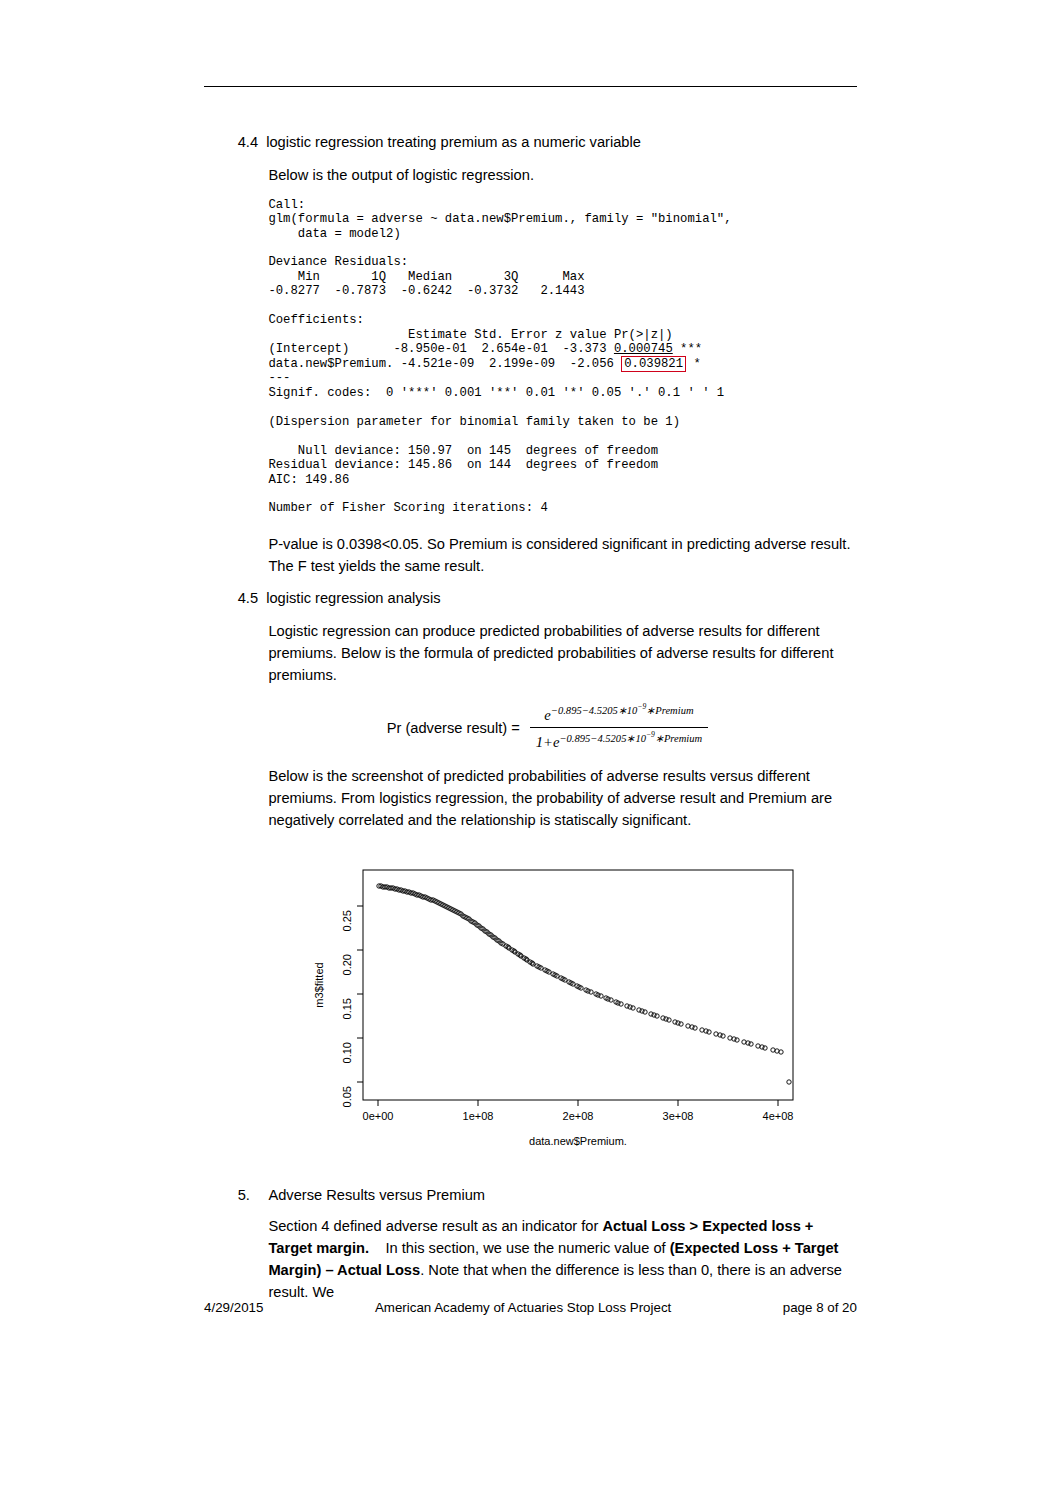4.4 logistic regression treating premium as a numeric variable
Below is the output of logistic regression.
Call:
glm(formula = adverse ~ data.new$Premium., family = "binomial",
    data = model2)

Deviance Residuals:
    Min       1Q   Median       3Q      Max
-0.8277  -0.7873  -0.6242  -0.3732   2.1443

Coefficients:
                   Estimate Std. Error z value Pr(>|z|)
(Intercept)      -8.950e-01  2.654e-01  -3.373 0.000745 ***
data.new$Premium. -4.521e-09  2.199e-09  -2.056 0.039821 *
---
Signif. codes:  0 '***' 0.001 '**' 0.01 '*' 0.05 '.' 0.1 ' ' 1

(Dispersion parameter for binomial family taken to be 1)

    Null deviance: 150.97  on 145  degrees of freedom
Residual deviance: 145.86  on 144  degrees of freedom
AIC: 149.86

Number of Fisher Scoring iterations: 4
P-value is 0.0398<0.05. So Premium is considered significant in predicting adverse result. The F test yields the same result.
4.5 logistic regression analysis
Logistic regression can produce predicted probabilities of adverse results for different premiums. Below is the formula of predicted probabilities of adverse results for different premiums.
Pr (adverse result) = e−0.895−4.5205∗10−9∗Premium 1+e−0.895−4.5205∗10−9∗Premium
Below is the screenshot of predicted probabilities of adverse results versus different premiums. From logistics regression, the probability of adverse result and Premium are negatively correlated and the relationship is statiscally significant.
0.05 0.10 0.15 0.20 0.25 m3$fitted 0e+00 1e+08 2e+08 3e+08 4e+08 data.new$Premium.
5.
Adverse Results versus Premium
Section 4 defined adverse result as an indicator for Actual Loss > Expected loss + Target margin. In this section, we use the numeric value of (Expected Loss + Target Margin) – Actual Loss. Note that when the difference is less than 0, there is an adverse result. We
4/29/2015
American Academy of Actuaries Stop Loss Project
page 8 of 20